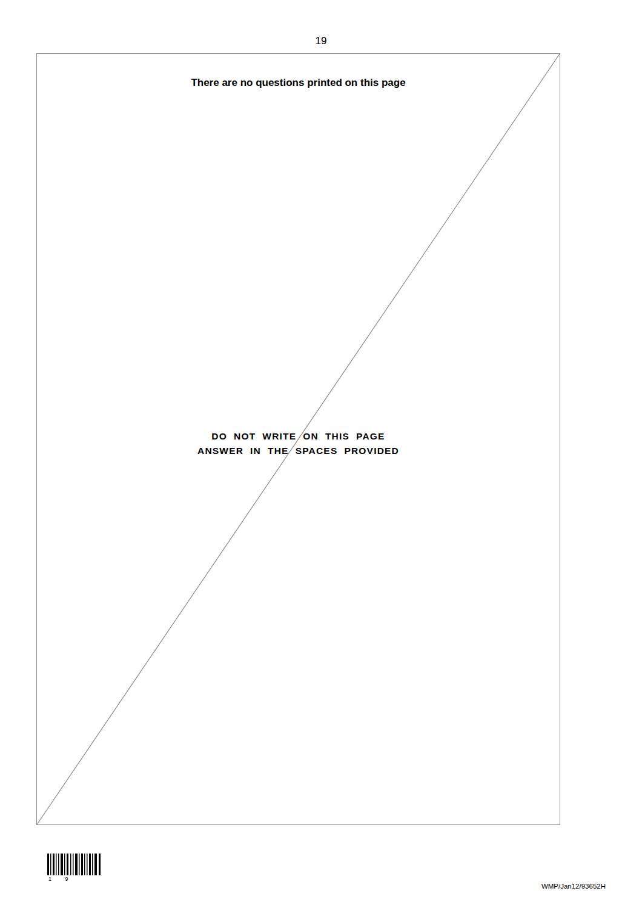19
There are no questions printed on this page
DO NOT WRITE ON THIS PAGE
ANSWER IN THE SPACES PROVIDED
1 9
WMP/Jan12/93652H